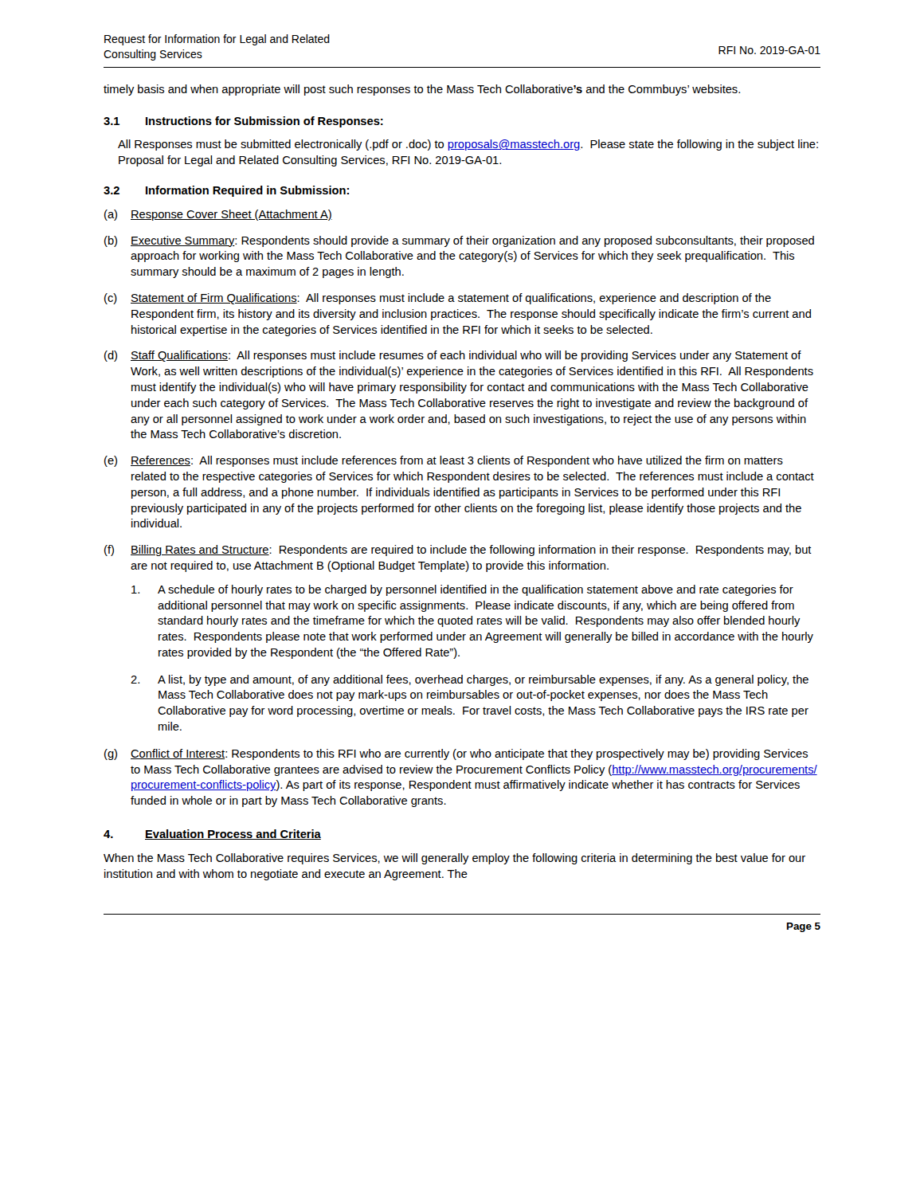Request for Information for Legal and Related
Consulting Services
RFI No. 2019-GA-01
timely basis and when appropriate will post such responses to the Mass Tech Collaborative’s and the Commbuys’ websites.
3.1 Instructions for Submission of Responses:
All Responses must be submitted electronically (.pdf or .doc) to proposals@masstech.org. Please state the following in the subject line: Proposal for Legal and Related Consulting Services, RFI No. 2019-GA-01.
3.2 Information Required in Submission:
(a) Response Cover Sheet (Attachment A)
(b) Executive Summary: Respondents should provide a summary of their organization and any proposed subconsultants, their proposed approach for working with the Mass Tech Collaborative and the category(s) of Services for which they seek prequalification. This summary should be a maximum of 2 pages in length.
(c) Statement of Firm Qualifications: All responses must include a statement of qualifications, experience and description of the Respondent firm, its history and its diversity and inclusion practices. The response should specifically indicate the firm’s current and historical expertise in the categories of Services identified in the RFI for which it seeks to be selected.
(d) Staff Qualifications: All responses must include resumes of each individual who will be providing Services under any Statement of Work, as well written descriptions of the individual(s)’ experience in the categories of Services identified in this RFI. All Respondents must identify the individual(s) who will have primary responsibility for contact and communications with the Mass Tech Collaborative under each such category of Services. The Mass Tech Collaborative reserves the right to investigate and review the background of any or all personnel assigned to work under a work order and, based on such investigations, to reject the use of any persons within the Mass Tech Collaborative’s discretion.
(e) References: All responses must include references from at least 3 clients of Respondent who have utilized the firm on matters related to the respective categories of Services for which Respondent desires to be selected. The references must include a contact person, a full address, and a phone number. If individuals identified as participants in Services to be performed under this RFI previously participated in any of the projects performed for other clients on the foregoing list, please identify those projects and the individual.
(f) Billing Rates and Structure: Respondents are required to include the following information in their response. Respondents may, but are not required to, use Attachment B (Optional Budget Template) to provide this information.
1. A schedule of hourly rates to be charged by personnel identified in the qualification statement above and rate categories for additional personnel that may work on specific assignments. Please indicate discounts, if any, which are being offered from standard hourly rates and the timeframe for which the quoted rates will be valid. Respondents may also offer blended hourly rates. Respondents please note that work performed under an Agreement will generally be billed in accordance with the hourly rates provided by the Respondent (the “the Offered Rate”).
2. A list, by type and amount, of any additional fees, overhead charges, or reimbursable expenses, if any. As a general policy, the Mass Tech Collaborative does not pay mark-ups on reimbursables or out-of-pocket expenses, nor does the Mass Tech Collaborative pay for word processing, overtime or meals. For travel costs, the Mass Tech Collaborative pays the IRS rate per mile.
(g) Conflict of Interest: Respondents to this RFI who are currently (or who anticipate that they prospectively may be) providing Services to Mass Tech Collaborative grantees are advised to review the Procurement Conflicts Policy (http://www.masstech.org/procurements/procurement-conflicts-policy). As part of its response, Respondent must affirmatively indicate whether it has contracts for Services funded in whole or in part by Mass Tech Collaborative grants.
4. Evaluation Process and Criteria
When the Mass Tech Collaborative requires Services, we will generally employ the following criteria in determining the best value for our institution and with whom to negotiate and execute an Agreement. The
Page 5